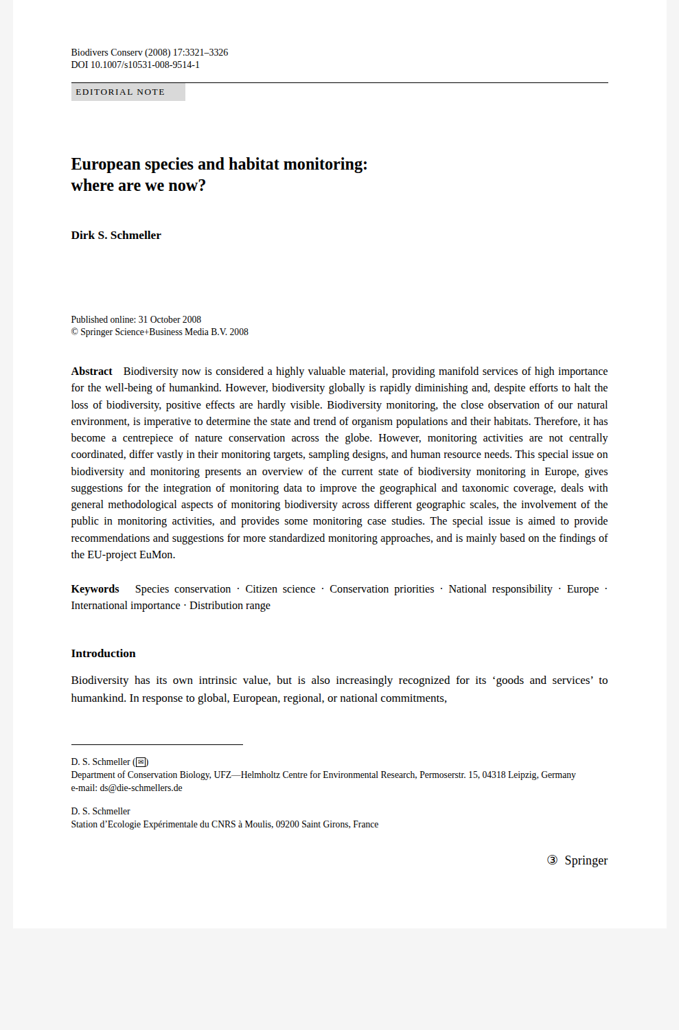Biodivers Conserv (2008) 17:3321–3326
DOI 10.1007/s10531-008-9514-1
EDITORIAL NOTE
European species and habitat monitoring:
where are we now?
Dirk S. Schmeller
Published online: 31 October 2008
© Springer Science+Business Media B.V. 2008
Abstract Biodiversity now is considered a highly valuable material, providing manifold services of high importance for the well-being of humankind. However, biodiversity globally is rapidly diminishing and, despite efforts to halt the loss of biodiversity, positive effects are hardly visible. Biodiversity monitoring, the close observation of our natural environment, is imperative to determine the state and trend of organism populations and their habitats. Therefore, it has become a centrepiece of nature conservation across the globe. However, monitoring activities are not centrally coordinated, differ vastly in their monitoring targets, sampling designs, and human resource needs. This special issue on biodiversity and monitoring presents an overview of the current state of biodiversity monitoring in Europe, gives suggestions for the integration of monitoring data to improve the geographical and taxonomic coverage, deals with general methodological aspects of monitoring biodiversity across different geographic scales, the involvement of the public in monitoring activities, and provides some monitoring case studies. The special issue is aimed to provide recommendations and suggestions for more standardized monitoring approaches, and is mainly based on the findings of the EU-project EuMon.
Keywords Species conservation · Citizen science · Conservation priorities · National responsibility · Europe · International importance · Distribution range
Introduction
Biodiversity has its own intrinsic value, but is also increasingly recognized for its ‘goods and services’ to humankind. In response to global, European, regional, or national commitments,
D. S. Schmeller (✉)
Department of Conservation Biology, UFZ—Helmholtz Centre for Environmental Research, Permoserstr. 15, 04318 Leipzig, Germany
e-mail: ds@die-schmellers.de
D. S. Schmeller
Station d’Ecologie Expérimentale du CNRS à Moulis, 09200 Saint Girons, France
③ Springer